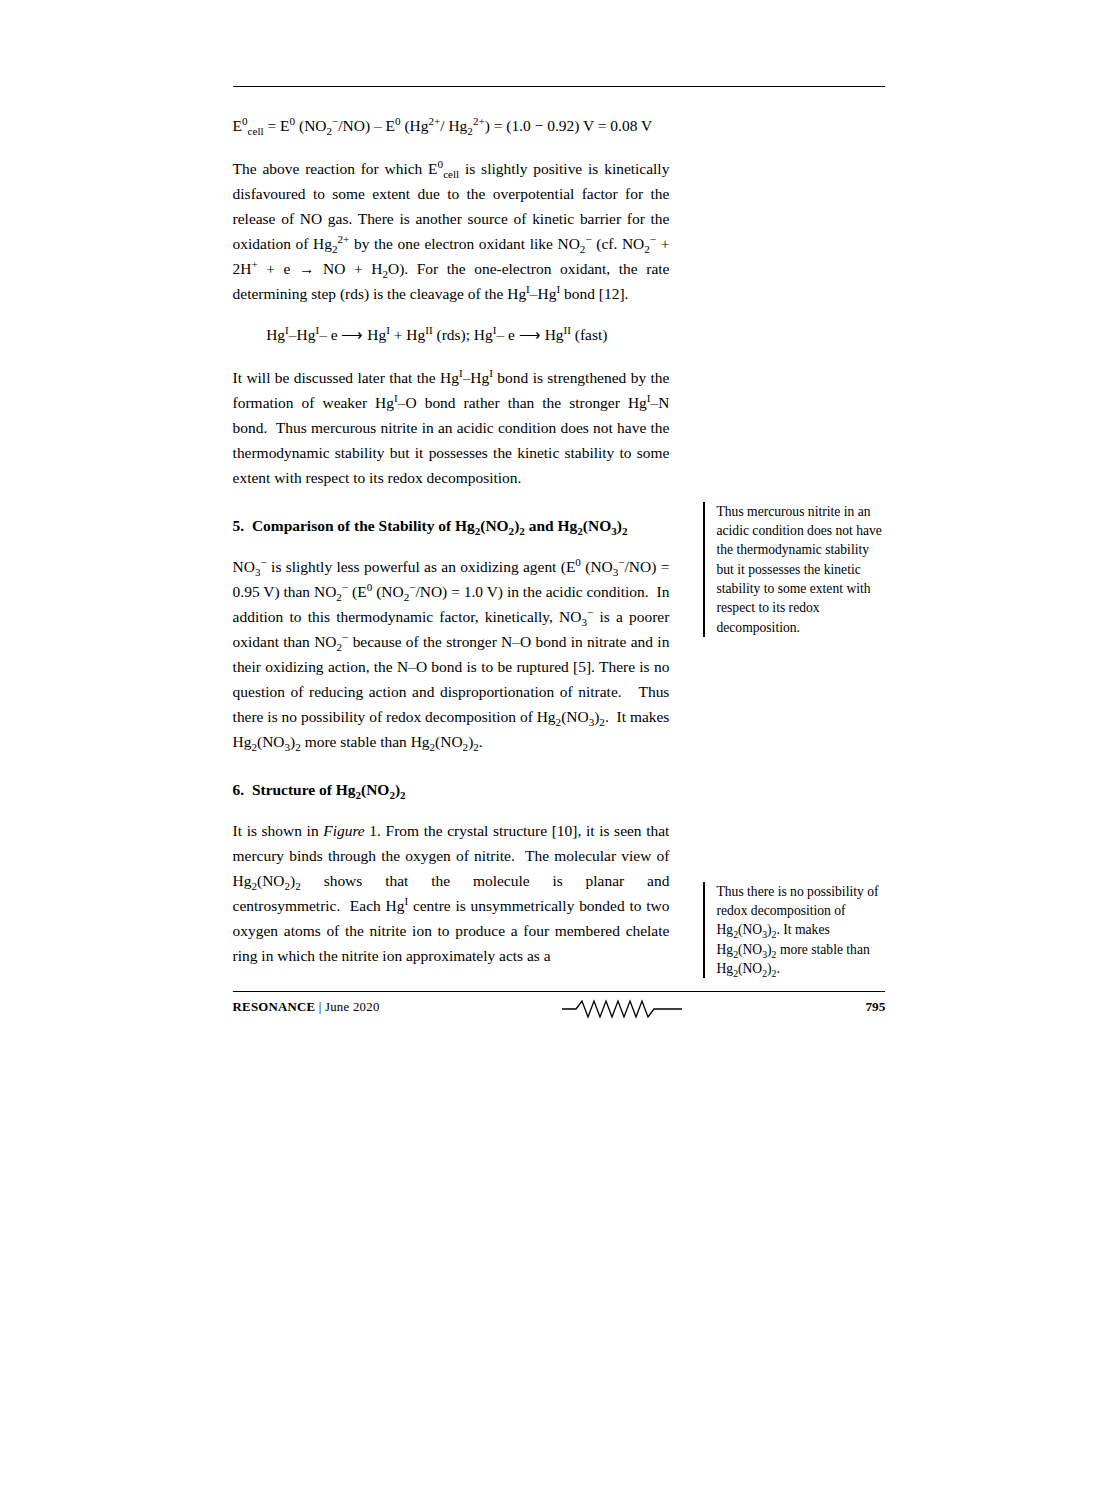E0cell = E0 (NO2−/NO) – E0 (Hg2+/ Hg22+) = (1.0 − 0.92) V = 0.08 V
The above reaction for which E0cell is slightly positive is kinetically disfavoured to some extent due to the overpotential factor for the release of NO gas. There is another source of kinetic barrier for the oxidation of Hg22+ by the one electron oxidant like NO2− (cf. NO2− + 2H+ + e → NO + H2O). For the one-electron oxidant, the rate determining step (rds) is the cleavage of the HgI–HgI bond [12].
HgI–HgI– e ⟶ HgI + HgII (rds); HgI– e ⟶ HgII (fast)
It will be discussed later that the HgI–HgI bond is strengthened by the formation of weaker HgI–O bond rather than the stronger HgI–N bond. Thus mercurous nitrite in an acidic condition does not have the thermodynamic stability but it possesses the kinetic stability to some extent with respect to its redox decomposition.
5. Comparison of the Stability of Hg2(NO2)2 and Hg2(NO3)2
NO3− is slightly less powerful as an oxidizing agent (E0 (NO3−/NO) = 0.95 V) than NO2− (E0 (NO2−/NO) = 1.0 V) in the acidic condition. In addition to this thermodynamic factor, kinetically, NO3− is a poorer oxidant than NO2− because of the stronger N–O bond in nitrate and in their oxidizing action, the N–O bond is to be ruptured [5]. There is no question of reducing action and disproportionation of nitrate. Thus there is no possibility of redox decomposition of Hg2(NO3)2. It makes Hg2(NO3)2 more stable than Hg2(NO2)2.
6. Structure of Hg2(NO2)2
It is shown in Figure 1. From the crystal structure [10], it is seen that mercury binds through the oxygen of nitrite. The molecular view of Hg2(NO2)2 shows that the molecule is planar and centrosymmetric. Each HgI centre is unsymmetrically bonded to two oxygen atoms of the nitrite ion to produce a four membered chelate ring in which the nitrite ion approximately acts as a
Thus mercurous nitrite in an acidic condition does not have the thermodynamic stability but it possesses the kinetic stability to some extent with respect to its redox decomposition.
Thus there is no possibility of redox decomposition of Hg2(NO3)2. It makes Hg2(NO3)2 more stable than Hg2(NO2)2.
RESONANCE | June 2020
795